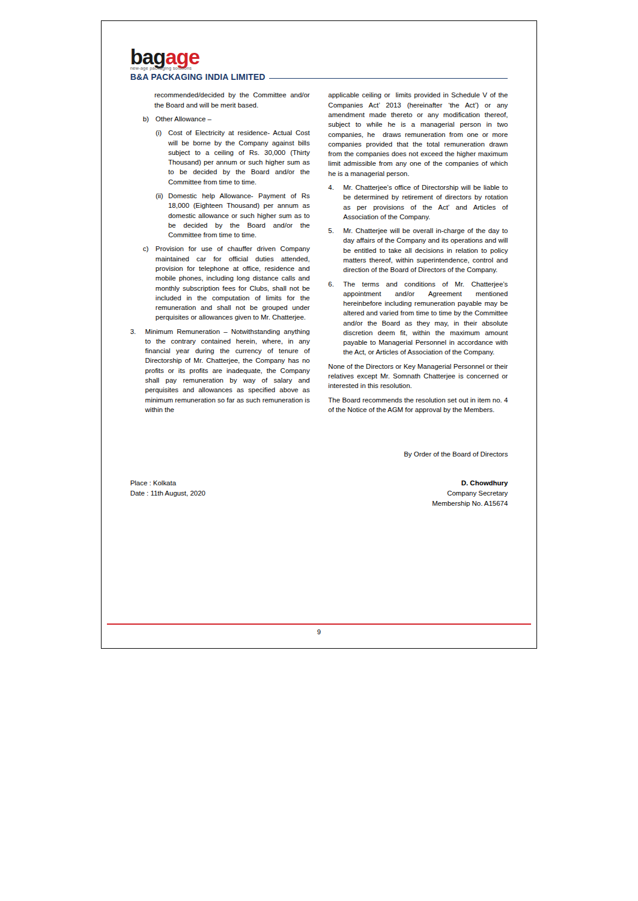bag age
new-age packaging solutions
B&A PACKAGING INDIA LIMITED
recommended/decided by the Committee and/or the Board and will be merit based.
b)
Other Allowance –
(i)
Cost of Electricity at residence- Actual Cost will be borne by the Company against bills subject to a ceiling of Rs. 30,000 (Thirty Thousand) per annum or such higher sum as to be decided by the Board and/or the Committee from time to time.
(ii)
Domestic help Allowance- Payment of Rs 18,000 (Eighteen Thousand) per annum as domestic allowance or such higher sum as to be decided by the Board and/or the Committee from time to time.
c)
Provision for use of chauffer driven Company maintained car for official duties attended, provision for telephone at office, residence and mobile phones, including long distance calls and monthly subscription fees for Clubs, shall not be included in the computation of limits for the remuneration and shall not be grouped under perquisites or allowances given to Mr. Chatterjee.
3.
Minimum Remuneration – Notwithstanding anything to the contrary contained herein, where, in any financial year during the currency of tenure of Directorship of Mr. Chatterjee, the Company has no profits or its profits are inadequate, the Company shall pay remuneration by way of salary and perquisites and allowances as specified above as minimum remuneration so far as such remuneration is within the
applicable ceiling or limits provided in Schedule V of the Companies Act’ 2013 (hereinafter ‘the Act’) or any amendment made thereto or any modification thereof, subject to while he is a managerial person in two companies, he draws remuneration from one or more companies provided that the total remuneration drawn from the companies does not exceed the higher maximum limit admissible from any one of the companies of which he is a managerial person.
4.
Mr. Chatterjee’s office of Directorship will be liable to be determined by retirement of directors by rotation as per provisions of the Act’ and Articles of Association of the Company.
5.
Mr. Chatterjee will be overall in-charge of the day to day affairs of the Company and its operations and will be entitled to take all decisions in relation to policy matters thereof, within superintendence, control and direction of the Board of Directors of the Company.
6.
The terms and conditions of Mr. Chatterjee’s appointment and/or Agreement mentioned hereinbefore including remuneration payable may be altered and varied from time to time by the Committee and/or the Board as they may, in their absolute discretion deem fit, within the maximum amount payable to Managerial Personnel in accordance with the Act, or Articles of Association of the Company.
None of the Directors or Key Managerial Personnel or their relatives except Mr. Somnath Chatterjee is concerned or interested in this resolution.
The Board recommends the resolution set out in item no. 4 of the Notice of the AGM for approval by the Members.
By Order of the Board of Directors
Place : Kolkata
Date : 11th August, 2020
D. Chowdhury
Company Secretary
Membership No. A15674
9